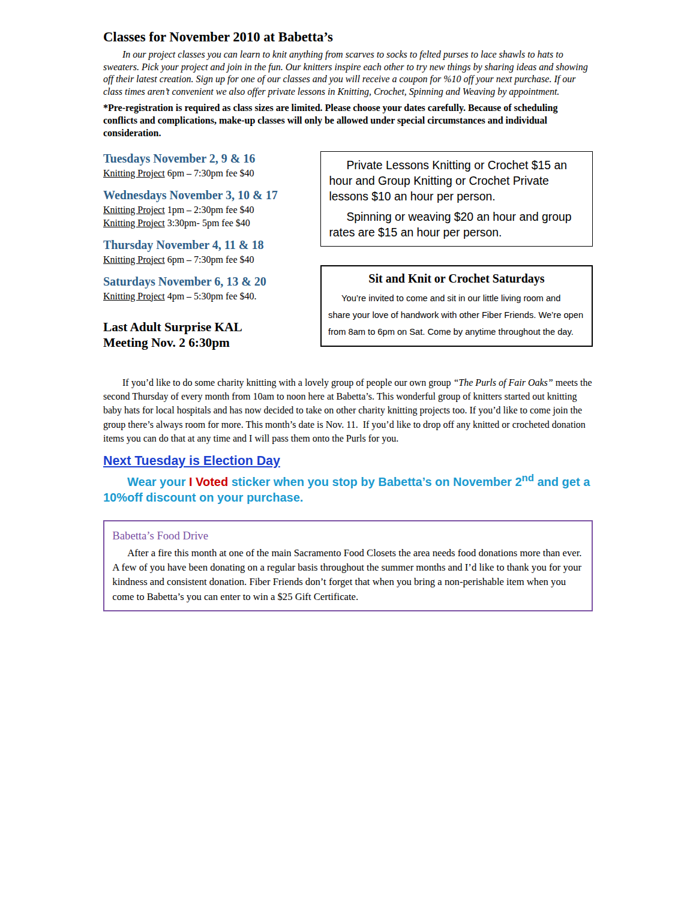Classes for November 2010 at Babetta’s
In our project classes you can learn to knit anything from scarves to socks to felted purses to lace shawls to hats to sweaters. Pick your project and join in the fun. Our knitters inspire each other to try new things by sharing ideas and showing off their latest creation. Sign up for one of our classes and you will receive a coupon for %10 off your next purchase. If our class times aren’t convenient we also offer private lessons in Knitting, Crochet, Spinning and Weaving by appointment.
*Pre-registration is required as class sizes are limited. Please choose your dates carefully. Because of scheduling conflicts and complications, make-up classes will only be allowed under special circumstances and individual consideration.
Tuesdays November 2, 9 & 16
Knitting Project 6pm – 7:30pm fee $40
Wednesdays November 3, 10 & 17
Knitting Project 1pm – 2:30pm fee $40
Knitting Project 3:30pm- 5pm fee $40
Thursday November 4, 11 & 18
Knitting Project 6pm – 7:30pm fee $40
Saturdays November 6, 13 & 20
Knitting Project 4pm – 5:30pm fee $40.
Last Adult Surprise KAL
Meeting Nov. 2 6:30pm
Private Lessons Knitting or Crochet $15 an hour and Group Knitting or Crochet Private lessons $10 an hour per person.
Spinning or weaving $20 an hour and group rates are $15 an hour per person.
Sit and Knit or Crochet Saturdays
You’re invited to come and sit in our little living room and share your love of handwork with other Fiber Friends. We’re open from 8am to 6pm on Sat. Come by anytime throughout the day.
If you’d like to do some charity knitting with a lovely group of people our own group “The Purls of Fair Oaks” meets the second Thursday of every month from 10am to noon here at Babetta’s. This wonderful group of knitters started out knitting baby hats for local hospitals and has now decided to take on other charity knitting projects too. If you’d like to come join the group there’s always room for more. This month’s date is Nov. 11. If you’d like to drop off any knitted or crocheted donation items you can do that at any time and I will pass them onto the Purls for you.
Next Tuesday is Election Day
Wear your I Voted sticker when you stop by Babetta’s on November 2nd and get a 10%off discount on your purchase.
Babetta’s Food Drive
After a fire this month at one of the main Sacramento Food Closets the area needs food donations more than ever. A few of you have been donating on a regular basis throughout the summer months and I’d like to thank you for your kindness and consistent donation. Fiber Friends don’t forget that when you bring a non-perishable item when you come to Babetta’s you can enter to win a $25 Gift Certificate.